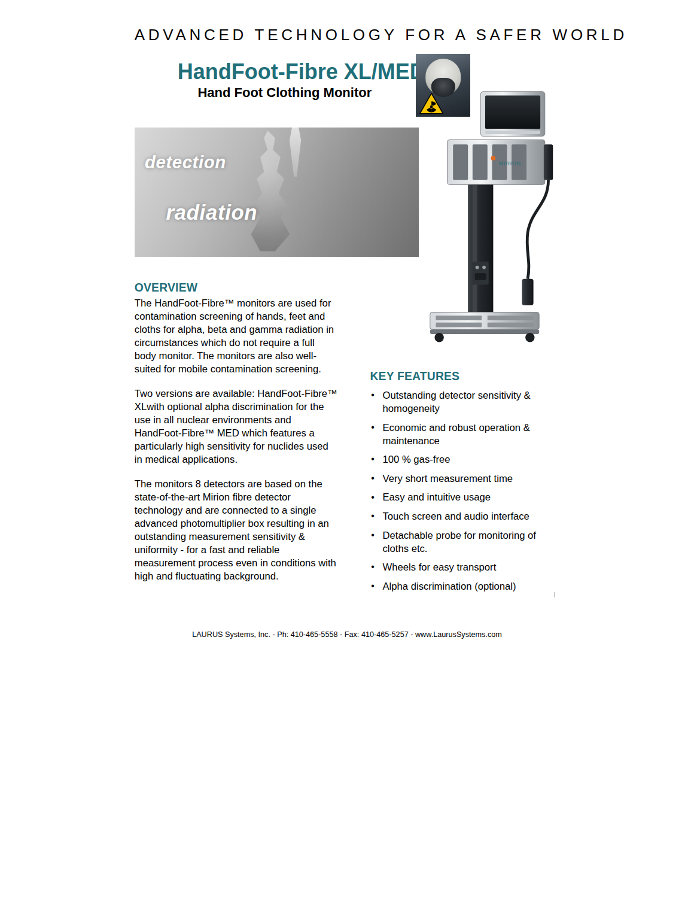ADVANCED TECHNOLOGY FOR A SAFER WORLD
HandFoot-Fibre XL/MED
Hand Foot Clothing Monitor
detection
radiation
MIRION
OVERVIEW
The HandFoot-Fibre™ monitors are used for contamination screening of hands, feet and cloths for alpha, beta and gamma radiation in circumstances which do not require a full body monitor. The monitors are also well-suited for mobile contamination screening.
Two versions are available: HandFoot-Fibre™ XLwith optional alpha discrimination for the use in all nuclear environments and HandFoot-Fibre™ MED which features a particularly high sensitivity for nuclides used in medical applications.
The monitors 8 detectors are based on the state-of-the-art Mirion fibre detector technology and are connected to a single advanced photomultiplier box resulting in an outstanding measurement sensitivity & uniformity - for a fast and reliable measurement process even in conditions with high and fluctuating background.
KEY FEATURES
Outstanding detector sensitivity & homogeneity
Economic and robust operation & maintenance
100 % gas-free
Very short measurement time
Easy and intuitive usage
Touch screen and audio interface
Detachable probe for monitoring of cloths etc.
Wheels for easy transport
Alpha discrimination (optional)
LAURUS Systems, Inc. - Ph: 410-465-5558 - Fax: 410-465-5257 - www.LaurusSystems.com